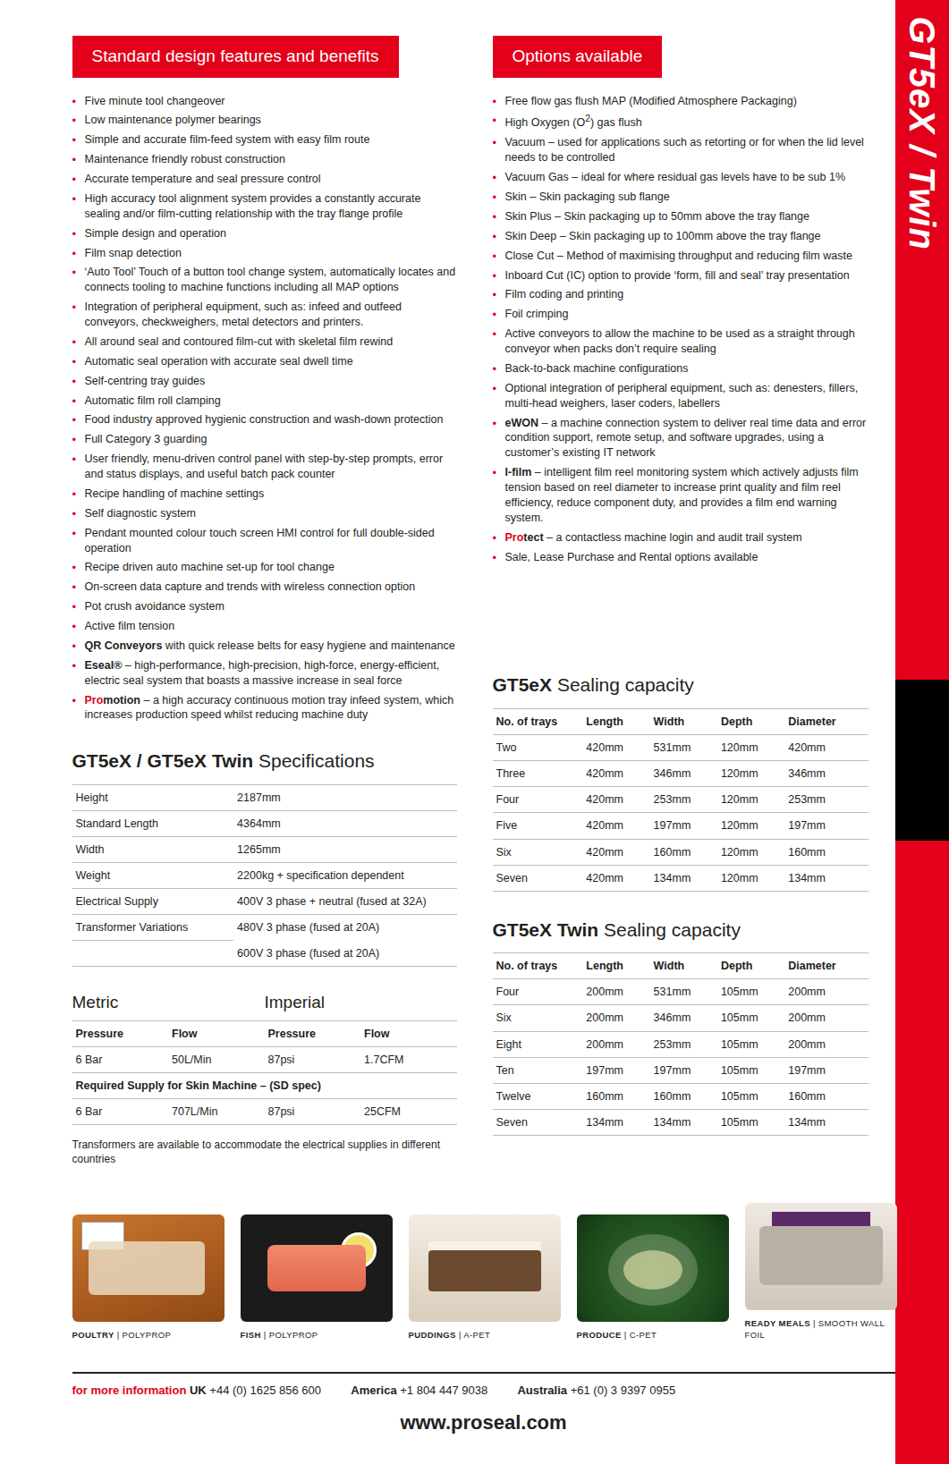GT5eX / Twin
Standard design features and benefits
Five minute tool changeover
Low maintenance polymer bearings
Simple and accurate film-feed system with easy film route
Maintenance friendly robust construction
Accurate temperature and seal pressure control
High accuracy tool alignment system provides a constantly accurate sealing and/or film-cutting relationship with the tray flange profile
Simple design and operation
Film snap detection
‘Auto Tool’ Touch of a button tool change system, automatically locates and connects tooling to machine functions including all MAP options
Integration of peripheral equipment, such as: infeed and outfeed conveyors, checkweighers, metal detectors and printers.
All around seal and contoured film-cut with skeletal film rewind
Automatic seal operation with accurate seal dwell time
Self-centring tray guides
Automatic film roll clamping
Food industry approved hygienic construction and wash-down protection
Full Category 3 guarding
User friendly, menu-driven control panel with step-by-step prompts, error and status displays, and useful batch pack counter
Recipe handling of machine settings
Self diagnostic system
Pendant mounted colour touch screen HMI control for full double-sided operation
Recipe driven auto machine set-up for tool change
On-screen data capture and trends with wireless connection option
Pot crush avoidance system
Active film tension
QR Conveyors with quick release belts for easy hygiene and maintenance
Eseal® – high-performance, high-precision, high-force, energy-efficient, electric seal system that boasts a massive increase in seal force
Promotion – a high accuracy continuous motion tray infeed system, which increases production speed whilst reducing machine duty
GT5eX / GT5eX Twin Specifications
| Height | 2187mm |
| Standard Length | 4364mm |
| Width | 1265mm |
| Weight | 2200kg + specification dependent |
| Electrical Supply | 400V 3 phase + neutral (fused at 32A) |
| Transformer Variations | 480V 3 phase (fused at 20A) |
| | 600V 3 phase (fused at 20A) |
Metric
Imperial
| Pressure | Flow | Pressure | Flow |
| --- | --- | --- | --- |
| 6 Bar | 50L/Min | 87psi | 1.7CFM |
| Required Supply for Skin Machine – (SD spec) |
| 6 Bar | 707L/Min | 87psi | 25CFM |
Transformers are available to accommodate the electrical supplies in different countries
Options available
Free flow gas flush MAP (Modified Atmosphere Packaging)
High Oxygen (O2) gas flush
Vacuum – used for applications such as retorting or for when the lid level needs to be controlled
Vacuum Gas – ideal for where residual gas levels have to be sub 1%
Skin – Skin packaging sub flange
Skin Plus – Skin packaging up to 50mm above the tray flange
Skin Deep – Skin packaging up to 100mm above the tray flange
Close Cut – Method of maximising throughput and reducing film waste
Inboard Cut (IC) option to provide ‘form, fill and seal’ tray presentation
Film coding and printing
Foil crimping
Active conveyors to allow the machine to be used as a straight through conveyor when packs don’t require sealing
Back-to-back machine configurations
Optional integration of peripheral equipment, such as: denesters, fillers, multi-head weighers, laser coders, labellers
eWON – a machine connection system to deliver real time data and error condition support, remote setup, and software upgrades, using a customer’s existing IT network
I-film – intelligent film reel monitoring system which actively adjusts film tension based on reel diameter to increase print quality and film reel efficiency, reduce component duty, and provides a film end warning system.
Protect – a contactless machine login and audit trail system
Sale, Lease Purchase and Rental options available
GT5eX Sealing capacity
| No. of trays | Length | Width | Depth | Diameter |
| --- | --- | --- | --- | --- |
| Two | 420mm | 531mm | 120mm | 420mm |
| Three | 420mm | 346mm | 120mm | 346mm |
| Four | 420mm | 253mm | 120mm | 253mm |
| Five | 420mm | 197mm | 120mm | 197mm |
| Six | 420mm | 160mm | 120mm | 160mm |
| Seven | 420mm | 134mm | 120mm | 134mm |
GT5eX Twin Sealing capacity
| No. of trays | Length | Width | Depth | Diameter |
| --- | --- | --- | --- | --- |
| Four | 200mm | 531mm | 105mm | 200mm |
| Six | 200mm | 346mm | 105mm | 200mm |
| Eight | 200mm | 253mm | 105mm | 200mm |
| Ten | 197mm | 197mm | 105mm | 197mm |
| Twelve | 160mm | 160mm | 105mm | 160mm |
| Seven | 134mm | 134mm | 105mm | 134mm |
POULTRY | POLYPROP
FISH | POLYPROP
PUDDINGS | A-PET
PRODUCE | C-PET
READY MEALS | SMOOTH WALL FOIL
for more information UK +44 (0) 1625 856 600 America +1 804 447 9038 Australia +61 (0) 3 9397 0955
www.proseal.com